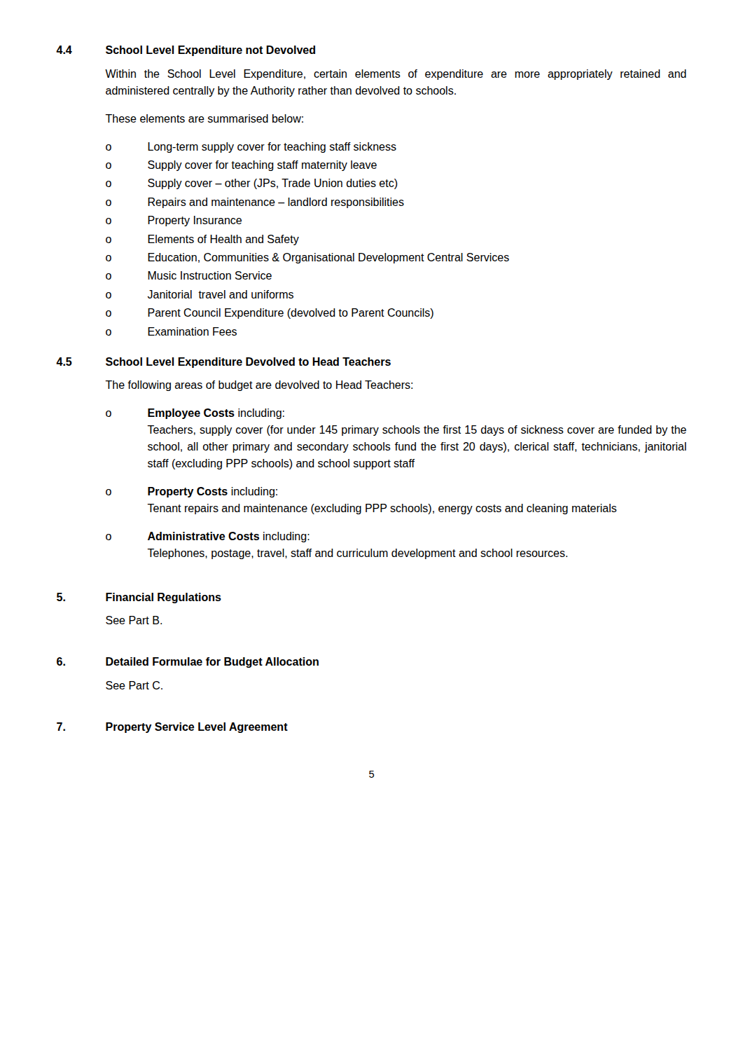4.4
School Level Expenditure not Devolved
Within the School Level Expenditure, certain elements of expenditure are more appropriately retained and administered centrally by the Authority rather than devolved to schools.
These elements are summarised below:
oLong-term supply cover for teaching staff sickness
oSupply cover for teaching staff maternity leave
oSupply cover – other (JPs, Trade Union duties etc)
oRepairs and maintenance – landlord responsibilities
oProperty Insurance
oElements of Health and Safety
oEducation, Communities & Organisational Development Central Services
oMusic Instruction Service
oJanitorial travel and uniforms
oParent Council Expenditure (devolved to Parent Councils)
oExamination Fees
4.5
School Level Expenditure Devolved to Head Teachers
The following areas of budget are devolved to Head Teachers:
o Employee Costs including:
Teachers, supply cover (for under 145 primary schools the first 15 days of sickness cover are funded by the school, all other primary and secondary schools fund the first 20 days), clerical staff, technicians, janitorial staff (excluding PPP schools) and school support staff
o Property Costs including:
Tenant repairs and maintenance (excluding PPP schools), energy costs and cleaning materials
o Administrative Costs including:
Telephones, postage, travel, staff and curriculum development and school resources.
5.
Financial Regulations
See Part B.
6.
Detailed Formulae for Budget Allocation
See Part C.
7.
Property Service Level Agreement
5